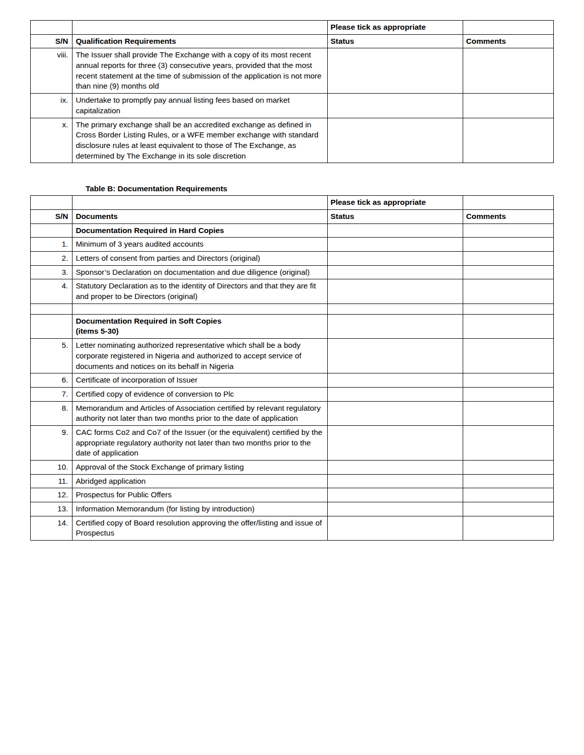| | | Please tick as appropriate | |
| S/N | Qualification Requirements | Status | Comments |
| viii. | The Issuer shall provide The Exchange with a copy of its most recent annual reports for three (3) consecutive years, provided that the most recent statement at the time of submission of the application is not more than nine (9) months old | | |
| ix. | Undertake to promptly pay annual listing fees based on market capitalization | | |
| x. | The primary exchange shall be an accredited exchange as defined in Cross Border Listing Rules, or a WFE member exchange with standard disclosure rules at least equivalent to those of The Exchange, as determined by The Exchange in its sole discretion | | |
Table B: Documentation Requirements
| | | Please tick as appropriate | |
| S/N | Documents | Status | Comments |
| | Documentation Required in Hard Copies | | |
| 1. | Minimum of 3 years audited accounts | | |
| 2. | Letters of consent from parties and Directors (original) | | |
| 3. | Sponsor’s Declaration on documentation and due diligence (original) | | |
| 4. | Statutory Declaration as to the identity of Directors and that they are fit and proper to be Directors (original) | | |
| | Documentation Required in Soft Copies (items 5-30) | | |
| 5. | Letter nominating authorized representative which shall be a body corporate registered in Nigeria and authorized to accept service of documents and notices on its behalf in Nigeria | | |
| 6. | Certificate of incorporation of Issuer | | |
| 7. | Certified copy of evidence of conversion to Plc | | |
| 8. | Memorandum and Articles of Association certified by relevant regulatory authority not later than two months prior to the date of application | | |
| 9. | CAC forms Co2 and Co7 of the Issuer (or the equivalent) certified by the appropriate regulatory authority not later than two months prior to the date of application | | |
| 10. | Approval of the Stock Exchange of primary listing | | |
| 11. | Abridged application | | |
| 12. | Prospectus for Public Offers | | |
| 13. | Information Memorandum (for listing by introduction) | | |
| 14. | Certified copy of Board resolution approving the offer/listing and issue of Prospectus | | |